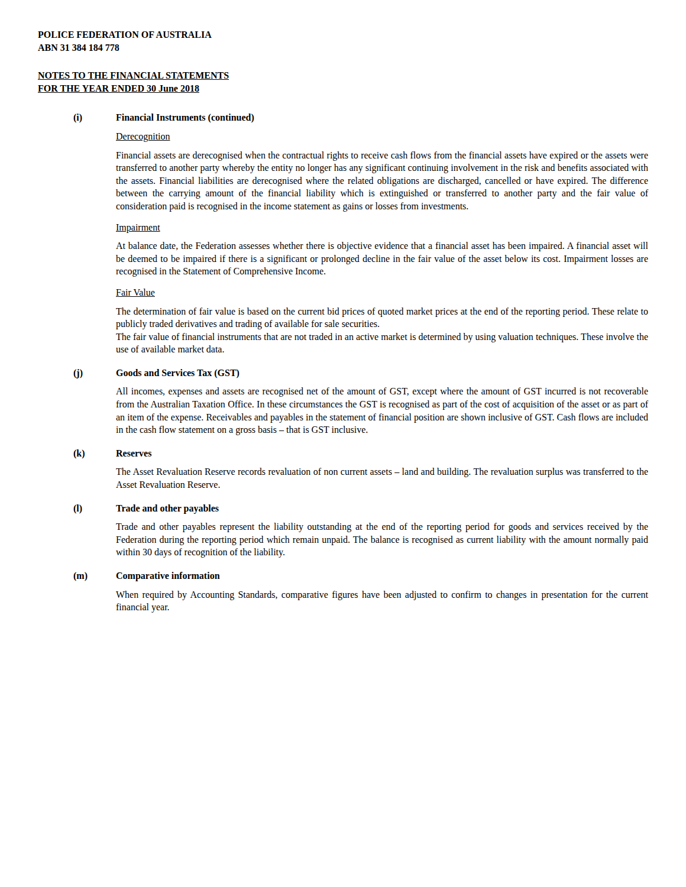POLICE FEDERATION OF AUSTRALIA
ABN 31 384 184 778
NOTES TO THE FINANCIAL STATEMENTS
FOR THE YEAR ENDED 30 June 2018
(i) Financial Instruments (continued)
Derecognition
Financial assets are derecognised when the contractual rights to receive cash flows from the financial assets have expired or the assets were transferred to another party whereby the entity no longer has any significant continuing involvement in the risk and benefits associated with the assets. Financial liabilities are derecognised where the related obligations are discharged, cancelled or have expired. The difference between the carrying amount of the financial liability which is extinguished or transferred to another party and the fair value of consideration paid is recognised in the income statement as gains or losses from investments.
Impairment
At balance date, the Federation assesses whether there is objective evidence that a financial asset has been impaired. A financial asset will be deemed to be impaired if there is a significant or prolonged decline in the fair value of the asset below its cost. Impairment losses are recognised in the Statement of Comprehensive Income.
Fair Value
The determination of fair value is based on the current bid prices of quoted market prices at the end of the reporting period. These relate to publicly traded derivatives and trading of available for sale securities.
The fair value of financial instruments that are not traded in an active market is determined by using valuation techniques. These involve the use of available market data.
(j) Goods and Services Tax (GST)
All incomes, expenses and assets are recognised net of the amount of GST, except where the amount of GST incurred is not recoverable from the Australian Taxation Office. In these circumstances the GST is recognised as part of the cost of acquisition of the asset or as part of an item of the expense. Receivables and payables in the statement of financial position are shown inclusive of GST. Cash flows are included in the cash flow statement on a gross basis – that is GST inclusive.
(k) Reserves
The Asset Revaluation Reserve records revaluation of non current assets – land and building. The revaluation surplus was transferred to the Asset Revaluation Reserve.
(l) Trade and other payables
Trade and other payables represent the liability outstanding at the end of the reporting period for goods and services received by the Federation during the reporting period which remain unpaid. The balance is recognised as current liability with the amount normally paid within 30 days of recognition of the liability.
(m) Comparative information
When required by Accounting Standards, comparative figures have been adjusted to confirm to changes in presentation for the current financial year.